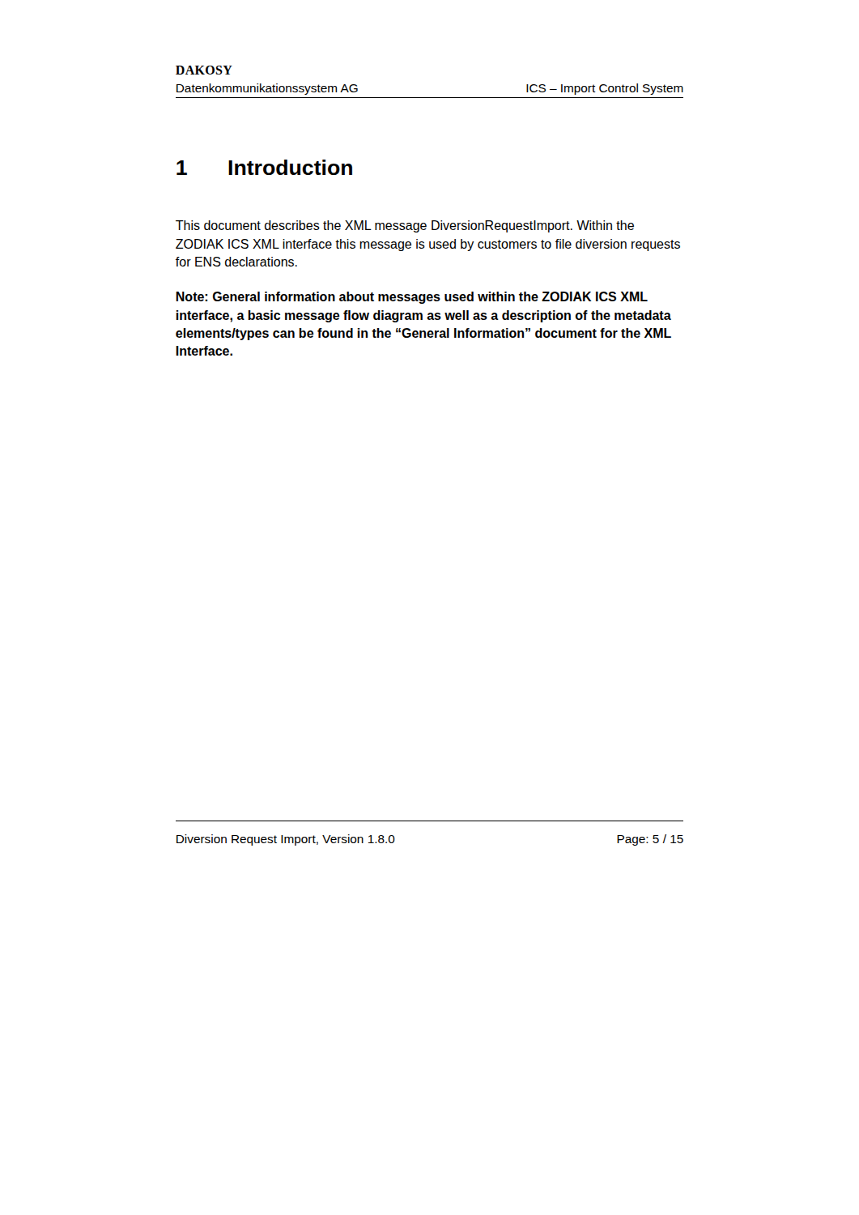DAKOSY
Datenkommunikationssystem AG ICS – Import Control System
1 Introduction
This document describes the XML message DiversionRequestImport. Within the ZODIAK ICS XML interface this message is used by customers to file diversion requests for ENS declarations.
Note: General information about messages used within the ZODIAK ICS XML interface, a basic message flow diagram as well as a description of the metadata elements/types can be found in the “General Information” document for the XML Interface.
Diversion Request Import, Version 1.8.0 Page: 5 / 15